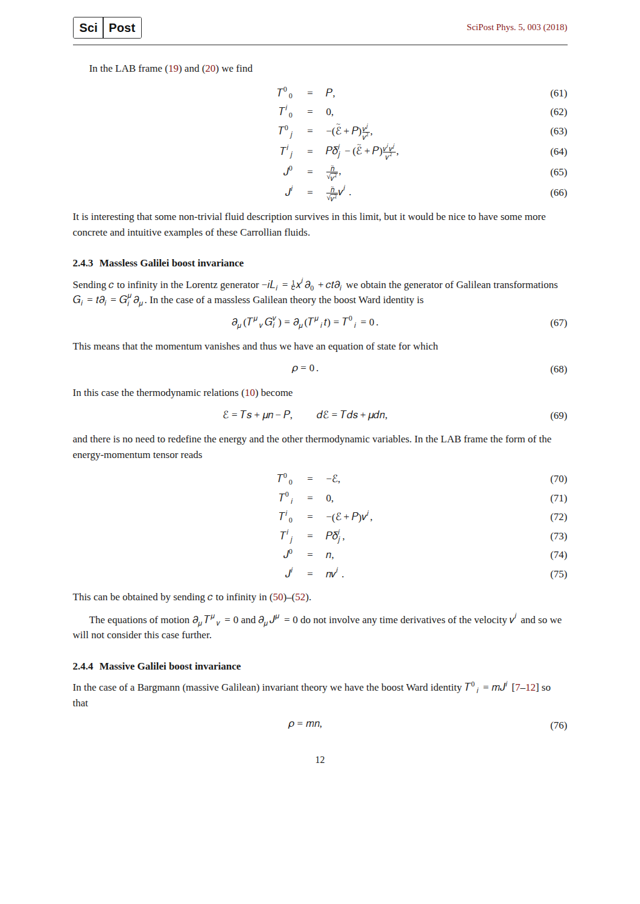Sci Post
SciPost Phys. 5, 003 (2018)
In the LAB frame (19) and (20) we find
| T 0 0 | = | P , | (61) |
| T i 0 | = | 0 , | (62) |
| T 0 j | = | − ( ℰ ~ + P ) v j v 2 , | (63) |
| T i j | = | P δ j i − ( ℰ ~ + P ) v i v j v 2 , | (64) |
| J 0 | = | n ~ v 2 , | (65) |
| J i | = | n ~ v 2 v i . | (66) |
It is interesting that some non-trivial fluid description survives in this limit, but it would be nice to have some more concrete and intuitive examples of these Carrollian fluids.
2.4.3 Massless Galilei boost invariance
Sending c to infinity in the Lorentz generator −iLi= 1cxi∂0 +ct∂i we obtain the generator of Galilean transformations Gi=t∂i= Giμ∂μ . In the case of a massless Galilean theory the boost Ward identity is
∂μ ( Tμν Giν ) = ∂μ (Tμit) = T0i =0.
(67)
This means that the momentum vanishes and thus we have an equation of state for which
ρ=0.
(68)
In this case the thermodynamic relations (10) become
ℰ=Ts+μn−P, dℰ=Tds+μdn,
(69)
and there is no need to redefine the energy and the other thermodynamic variables. In the LAB frame the form of the energy-momentum tensor reads
| T 0 0 | = | − ℰ , | (70) |
| T 0 i | = | 0 , | (71) |
| T i 0 | = | − ( ℰ + P ) v i , | (72) |
| T i j | = | P δ j i , | (73) |
| J 0 | = | n , | (74) |
| J i | = | n v i . | (75) |
This can be obtained by sending c to infinity in (50)–(52).
The equations of motion ∂μTμν=0 and ∂μJμ=0 do not involve any time derivatives of the velocity vi and so we will not consider this case further.
2.4.4 Massive Galilei boost invariance
In the case of a Bargmann (massive Galilean) invariant theory we have the boost Ward identity T0i=mJi [7–12] so that
ρ=mn,
(76)
12